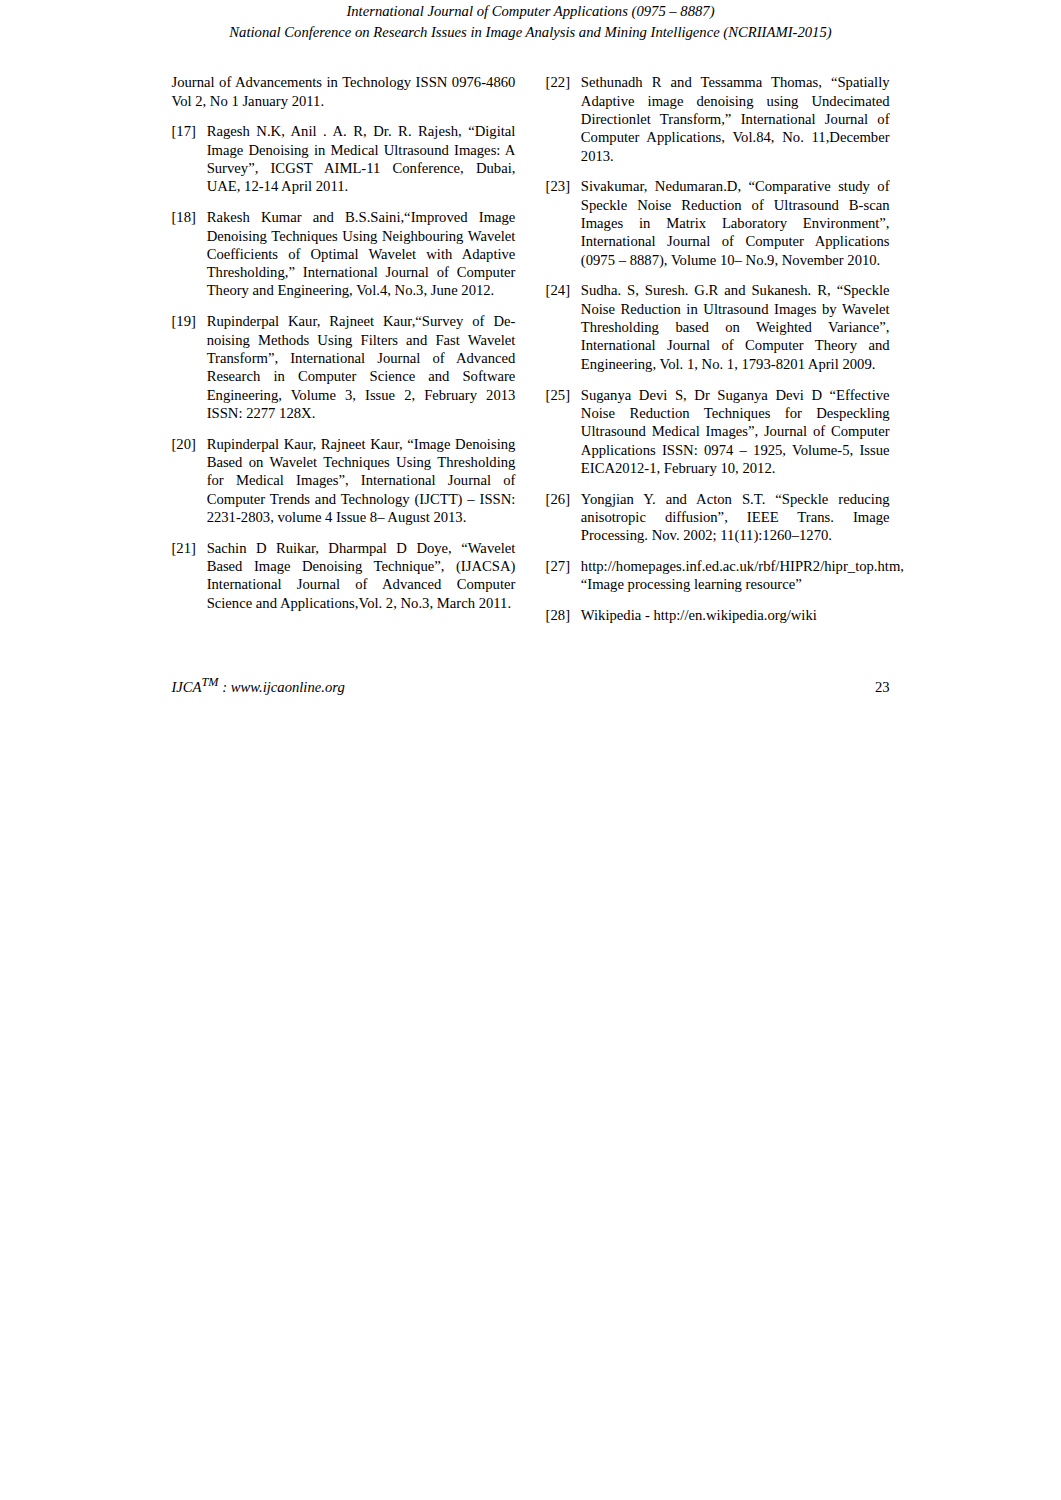International Journal of Computer Applications (0975 – 8887)
National Conference on Research Issues in Image Analysis and Mining Intelligence (NCRIIAMI-2015)
Journal of Advancements in Technology ISSN 0976-4860 Vol 2, No 1 January 2011.
[17] Ragesh N.K, Anil . A. R, Dr. R. Rajesh, “Digital Image Denoising in Medical Ultrasound Images: A Survey”, ICGST AIML-11 Conference, Dubai, UAE, 12-14 April 2011.
[18] Rakesh Kumar and B.S.Saini,“Improved Image Denoising Techniques Using Neighbouring Wavelet Coefficients of Optimal Wavelet with Adaptive Thresholding,” International Journal of Computer Theory and Engineering, Vol.4, No.3, June 2012.
[19] Rupinderpal Kaur, Rajneet Kaur,“Survey of De-noising Methods Using Filters and Fast Wavelet Transform”, International Journal of Advanced Research in Computer Science and Software Engineering, Volume 3, Issue 2, February 2013 ISSN: 2277 128X.
[20] Rupinderpal Kaur, Rajneet Kaur, “Image Denoising Based on Wavelet Techniques Using Thresholding for Medical Images”, International Journal of Computer Trends and Technology (IJCTT) – ISSN: 2231-2803, volume 4 Issue 8– August 2013.
[21] Sachin D Ruikar, Dharmpal D Doye, “Wavelet Based Image Denoising Technique”, (IJACSA) International Journal of Advanced Computer Science and Applications,Vol. 2, No.3, March 2011.
[22] Sethunadh R and Tessamma Thomas, “Spatially Adaptive image denoising using Undecimated Directionlet Transform,” International Journal of Computer Applications, Vol.84, No. 11,December 2013.
[23] Sivakumar, Nedumaran.D, “Comparative study of Speckle Noise Reduction of Ultrasound B-scan Images in Matrix Laboratory Environment”, International Journal of Computer Applications (0975 – 8887), Volume 10– No.9, November 2010.
[24] Sudha. S, Suresh. G.R and Sukanesh. R, “Speckle Noise Reduction in Ultrasound Images by Wavelet Thresholding based on Weighted Variance”, International Journal of Computer Theory and Engineering, Vol. 1, No. 1, 1793-8201 April 2009.
[25] Suganya Devi S, Dr Suganya Devi D “Effective Noise Reduction Techniques for Despeckling Ultrasound Medical Images”, Journal of Computer Applications ISSN: 0974 – 1925, Volume-5, Issue EICA2012-1, February 10, 2012.
[26] Yongjian Y. and Acton S.T. “Speckle reducing anisotropic diffusion”, IEEE Trans. Image Processing. Nov. 2002; 11(11):1260–1270.
[27] http://homepages.inf.ed.ac.uk/rbf/HIPR2/hipr_top.htm, “Image processing learning resource”
[28] Wikipedia - http://en.wikipedia.org/wiki
IJCATM : www.ijcaonline.org 23